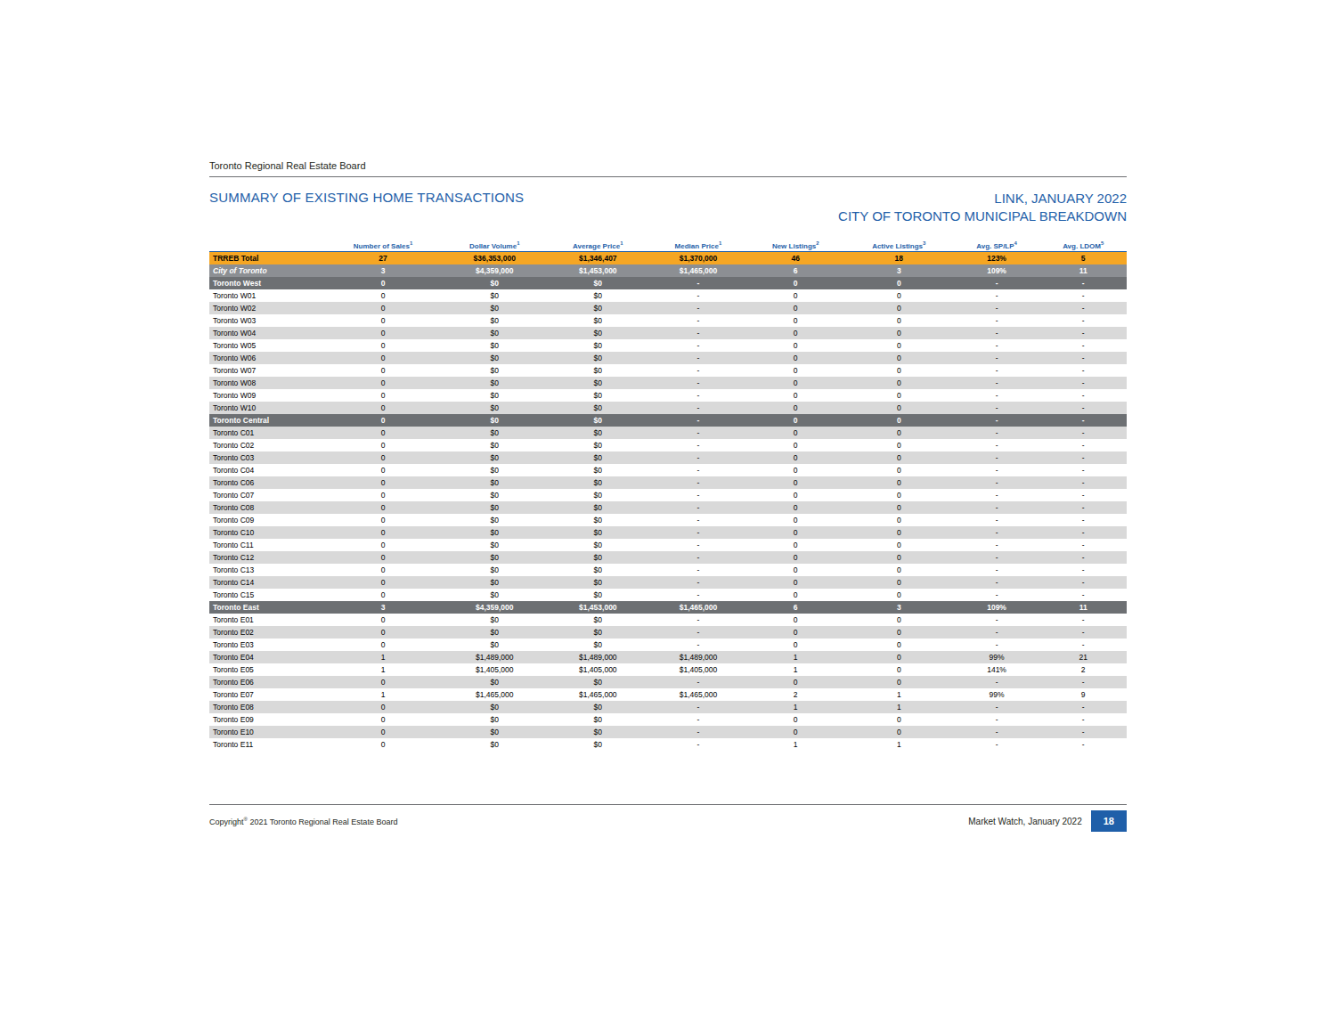Toronto Regional Real Estate Board
SUMMARY OF EXISTING HOME TRANSACTIONS
LINK, JANUARY 2022
CITY OF TORONTO MUNICIPAL BREAKDOWN
| | Number of Sales 1 | Dollar Volume 1 | Average Price 1 | Median Price 1 | New Listings 2 | Active Listings 3 | Avg. SP/LP 4 | Avg. LDOM 5 |
| --- | --- | --- | --- | --- | --- | --- | --- | --- |
| TRREB Total | 27 | $36,353,000 | $1,346,407 | $1,370,000 | 46 | 18 | 123% | 5 |
| City of Toronto | 3 | $4,359,000 | $1,453,000 | $1,465,000 | 6 | 3 | 109% | 11 |
| Toronto West | 0 | $0 | $0 | - | 0 | 0 | - | - |
| Toronto W01 | 0 | $0 | $0 | - | 0 | 0 | - | - |
| Toronto W02 | 0 | $0 | $0 | - | 0 | 0 | - | - |
| Toronto W03 | 0 | $0 | $0 | - | 0 | 0 | - | - |
| Toronto W04 | 0 | $0 | $0 | - | 0 | 0 | - | - |
| Toronto W05 | 0 | $0 | $0 | - | 0 | 0 | - | - |
| Toronto W06 | 0 | $0 | $0 | - | 0 | 0 | - | - |
| Toronto W07 | 0 | $0 | $0 | - | 0 | 0 | - | - |
| Toronto W08 | 0 | $0 | $0 | - | 0 | 0 | - | - |
| Toronto W09 | 0 | $0 | $0 | - | 0 | 0 | - | - |
| Toronto W10 | 0 | $0 | $0 | - | 0 | 0 | - | - |
| Toronto Central | 0 | $0 | $0 | - | 0 | 0 | - | - |
| Toronto C01 | 0 | $0 | $0 | - | 0 | 0 | - | - |
| Toronto C02 | 0 | $0 | $0 | - | 0 | 0 | - | - |
| Toronto C03 | 0 | $0 | $0 | - | 0 | 0 | - | - |
| Toronto C04 | 0 | $0 | $0 | - | 0 | 0 | - | - |
| Toronto C06 | 0 | $0 | $0 | - | 0 | 0 | - | - |
| Toronto C07 | 0 | $0 | $0 | - | 0 | 0 | - | - |
| Toronto C08 | 0 | $0 | $0 | - | 0 | 0 | - | - |
| Toronto C09 | 0 | $0 | $0 | - | 0 | 0 | - | - |
| Toronto C10 | 0 | $0 | $0 | - | 0 | 0 | - | - |
| Toronto C11 | 0 | $0 | $0 | - | 0 | 0 | - | - |
| Toronto C12 | 0 | $0 | $0 | - | 0 | 0 | - | - |
| Toronto C13 | 0 | $0 | $0 | - | 0 | 0 | - | - |
| Toronto C14 | 0 | $0 | $0 | - | 0 | 0 | - | - |
| Toronto C15 | 0 | $0 | $0 | - | 0 | 0 | - | - |
| Toronto East | 3 | $4,359,000 | $1,453,000 | $1,465,000 | 6 | 3 | 109% | 11 |
| Toronto E01 | 0 | $0 | $0 | - | 0 | 0 | - | - |
| Toronto E02 | 0 | $0 | $0 | - | 0 | 0 | - | - |
| Toronto E03 | 0 | $0 | $0 | - | 0 | 0 | - | - |
| Toronto E04 | 1 | $1,489,000 | $1,489,000 | $1,489,000 | 1 | 0 | 99% | 21 |
| Toronto E05 | 1 | $1,405,000 | $1,405,000 | $1,405,000 | 1 | 0 | 141% | 2 |
| Toronto E06 | 0 | $0 | $0 | - | 0 | 0 | - | - |
| Toronto E07 | 1 | $1,465,000 | $1,465,000 | $1,465,000 | 2 | 1 | 99% | 9 |
| Toronto E08 | 0 | $0 | $0 | - | 1 | 1 | - | - |
| Toronto E09 | 0 | $0 | $0 | - | 0 | 0 | - | - |
| Toronto E10 | 0 | $0 | $0 | - | 0 | 0 | - | - |
| Toronto E11 | 0 | $0 | $0 | - | 1 | 1 | - | - |
Copyright® 2021 Toronto Regional Real Estate Board
Market Watch, January 2022 18